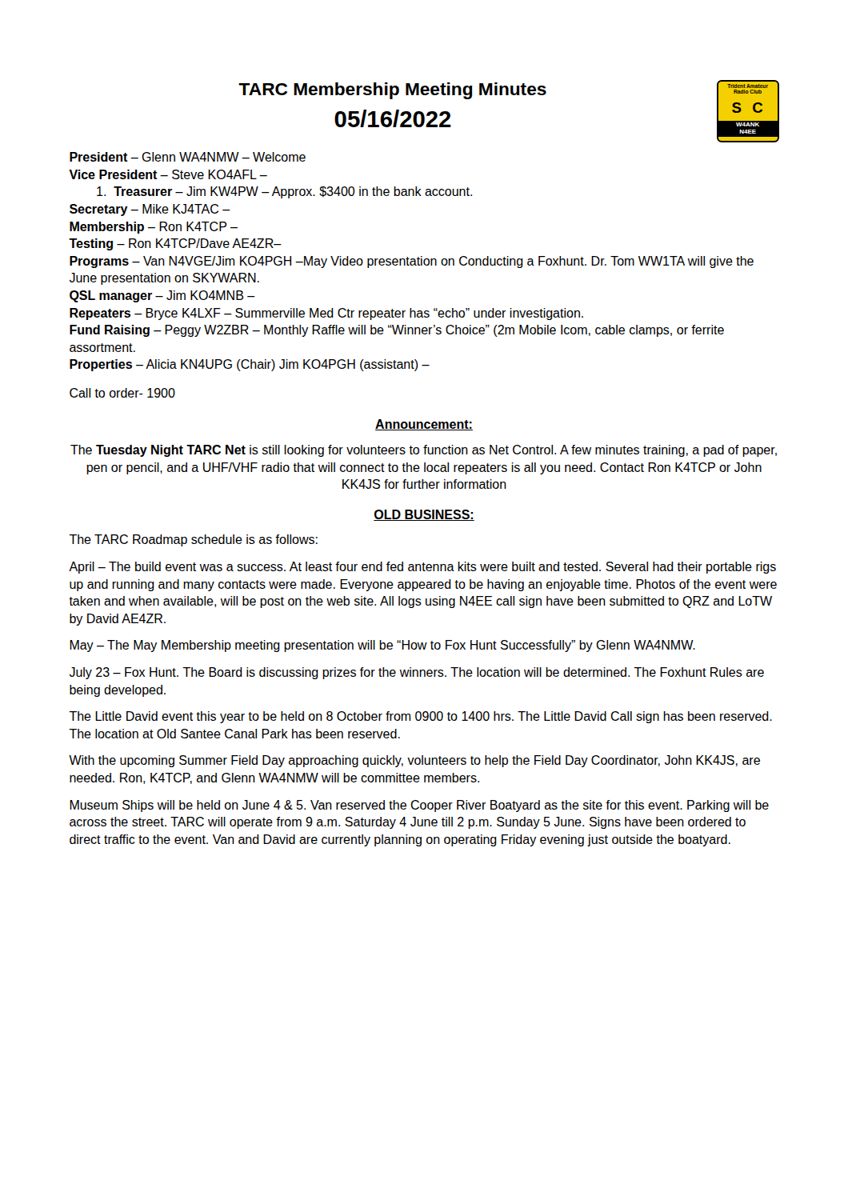Trident Amateur
Radio Club
S C
W4ANK
N4EE
TARC Membership Meeting Minutes
05/16/2022
President – Glenn WA4NMW – Welcome
Vice President – Steve KO4AFL –
1. Treasurer – Jim KW4PW – Approx. $3400 in the bank account.
Secretary – Mike KJ4TAC –
Membership – Ron K4TCP –
Testing – Ron K4TCP/Dave AE4ZR–
Programs – Van N4VGE/Jim KO4PGH –May Video presentation on Conducting a Foxhunt. Dr. Tom WW1TA will give the June presentation on SKYWARN.
QSL manager – Jim KO4MNB –
Repeaters – Bryce K4LXF – Summerville Med Ctr repeater has “echo” under investigation.
Fund Raising – Peggy W2ZBR – Monthly Raffle will be “Winner’s Choice” (2m Mobile Icom, cable clamps, or ferrite assortment.
Properties – Alicia KN4UPG (Chair) Jim KO4PGH (assistant) –
Call to order- 1900
Announcement:
The Tuesday Night TARC Net is still looking for volunteers to function as Net Control. A few minutes training, a pad of paper, pen or pencil, and a UHF/VHF radio that will connect to the local repeaters is all you need. Contact Ron K4TCP or John KK4JS for further information
OLD BUSINESS:
The TARC Roadmap schedule is as follows:
April – The build event was a success. At least four end fed antenna kits were built and tested. Several had their portable rigs up and running and many contacts were made. Everyone appeared to be having an enjoyable time. Photos of the event were taken and when available, will be post on the web site. All logs using N4EE call sign have been submitted to QRZ and LoTW by David AE4ZR.
May – The May Membership meeting presentation will be “How to Fox Hunt Successfully” by Glenn WA4NMW.
July 23 – Fox Hunt. The Board is discussing prizes for the winners. The location will be determined. The Foxhunt Rules are being developed.
The Little David event this year to be held on 8 October from 0900 to 1400 hrs. The Little David Call sign has been reserved. The location at Old Santee Canal Park has been reserved.
With the upcoming Summer Field Day approaching quickly, volunteers to help the Field Day Coordinator, John KK4JS, are needed. Ron, K4TCP, and Glenn WA4NMW will be committee members.
Museum Ships will be held on June 4 & 5. Van reserved the Cooper River Boatyard as the site for this event. Parking will be across the street. TARC will operate from 9 a.m. Saturday 4 June till 2 p.m. Sunday 5 June. Signs have been ordered to direct traffic to the event. Van and David are currently planning on operating Friday evening just outside the boatyard.